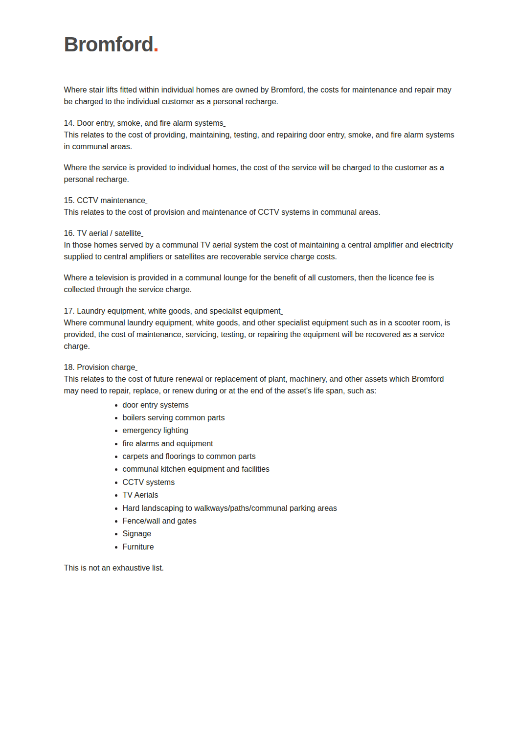Bromford.
Where stair lifts fitted within individual homes are owned by Bromford, the costs for maintenance and repair may be charged to the individual customer as a personal recharge.
14. Door entry, smoke, and fire alarm systems
This relates to the cost of providing, maintaining, testing, and repairing door entry, smoke, and fire alarm systems in communal areas.
Where the service is provided to individual homes, the cost of the service will be charged to the customer as a personal recharge.
15. CCTV maintenance
This relates to the cost of provision and maintenance of CCTV systems in communal areas.
16. TV aerial / satellite
In those homes served by a communal TV aerial system the cost of maintaining a central amplifier and electricity supplied to central amplifiers or satellites are recoverable service charge costs.
Where a television is provided in a communal lounge for the benefit of all customers, then the licence fee is collected through the service charge.
17. Laundry equipment, white goods, and specialist equipment
Where communal laundry equipment, white goods, and other specialist equipment such as in a scooter room, is provided, the cost of maintenance, servicing, testing, or repairing the equipment will be recovered as a service charge.
18. Provision charge
This relates to the cost of future renewal or replacement of plant, machinery, and other assets which Bromford may need to repair, replace, or renew during or at the end of the asset's life span, such as:
door entry systems
boilers serving common parts
emergency lighting
fire alarms and equipment
carpets and floorings to common parts
communal kitchen equipment and facilities
CCTV systems
TV Aerials
Hard landscaping to walkways/paths/communal parking areas
Fence/wall and gates
Signage
Furniture
This is not an exhaustive list.